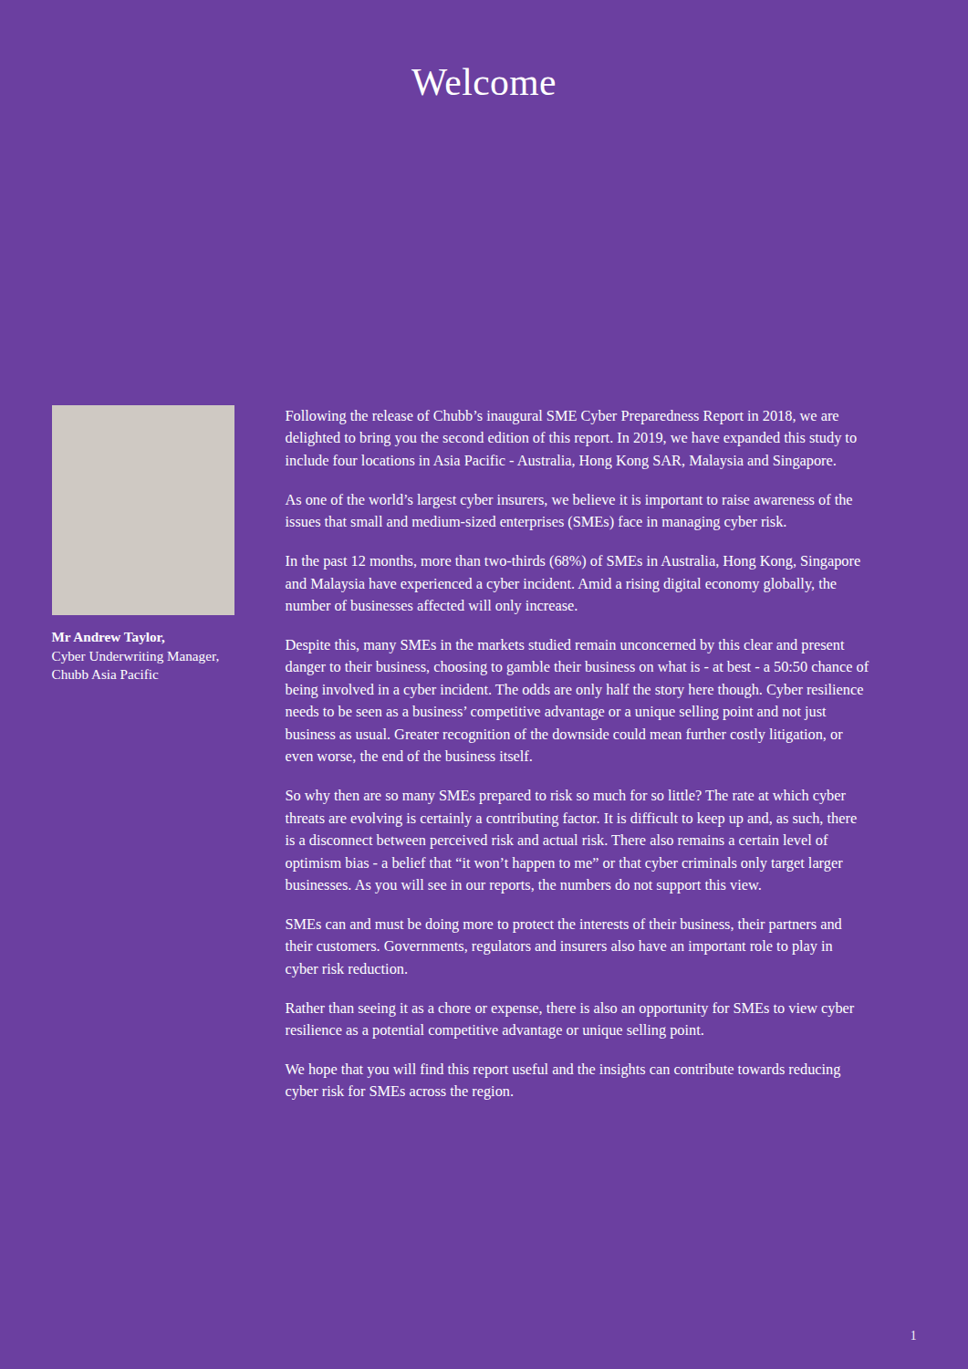Welcome
Mr Andrew Taylor,
Cyber Underwriting Manager,
Chubb Asia Pacific
Following the release of Chubb’s inaugural SME Cyber Preparedness Report in 2018, we are delighted to bring you the second edition of this report. In 2019, we have expanded this study to include four locations in Asia Pacific - Australia, Hong Kong SAR, Malaysia and Singapore.
As one of the world’s largest cyber insurers, we believe it is important to raise awareness of the issues that small and medium-sized enterprises (SMEs) face in managing cyber risk.
In the past 12 months, more than two-thirds (68%) of SMEs in Australia, Hong Kong, Singapore and Malaysia have experienced a cyber incident. Amid a rising digital economy globally, the number of businesses affected will only increase.
Despite this, many SMEs in the markets studied remain unconcerned by this clear and present danger to their business, choosing to gamble their business on what is - at best - a 50:50 chance of being involved in a cyber incident. The odds are only half the story here though. Cyber resilience needs to be seen as a business’ competitive advantage or a unique selling point and not just business as usual. Greater recognition of the downside could mean further costly litigation, or even worse, the end of the business itself.
So why then are so many SMEs prepared to risk so much for so little? The rate at which cyber threats are evolving is certainly a contributing factor. It is difficult to keep up and, as such, there is a disconnect between perceived risk and actual risk. There also remains a certain level of optimism bias - a belief that “it won’t happen to me” or that cyber criminals only target larger businesses. As you will see in our reports, the numbers do not support this view.
SMEs can and must be doing more to protect the interests of their business, their partners and their customers. Governments, regulators and insurers also have an important role to play in cyber risk reduction.
Rather than seeing it as a chore or expense, there is also an opportunity for SMEs to view cyber resilience as a potential competitive advantage or unique selling point.
We hope that you will find this report useful and the insights can contribute towards reducing cyber risk for SMEs across the region.
1